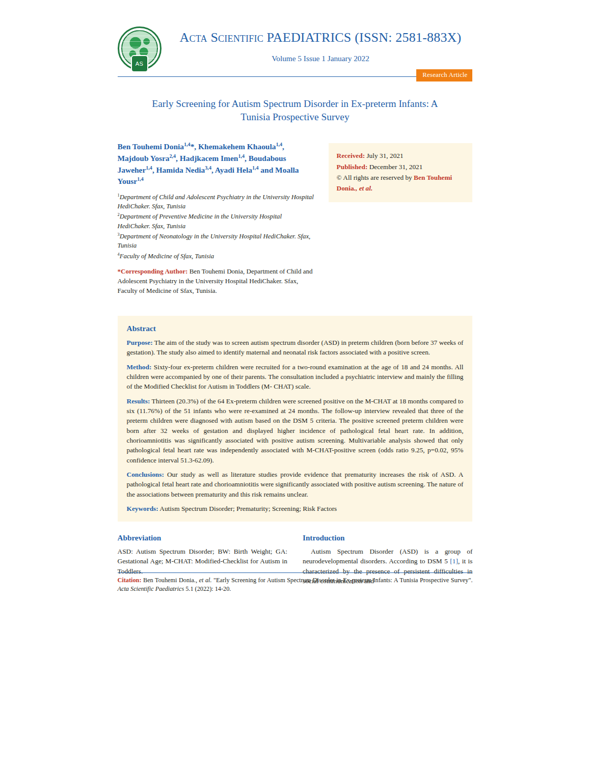AS
Acta Scientific PAEDIATRICS (ISSN: 2581-883X)
Volume 5 Issue 1 January 2022
Research Article
Early Screening for Autism Spectrum Disorder in Ex-preterm Infants: A
Tunisia Prospective Survey
Ben Touhemi Donia1,4*, Khemakehem Khaoula1,4, Majdoub Yosra2,4, Hadjkacem Imen1,4, Boudabous Jaweher1,4, Hamida Nedia3,4, Ayadi Hela1,4 and Moalla Yousr1,4
1Department of Child and Adolescent Psychiatry in the University Hospital HediChaker. Sfax, Tunisia
2Department of Preventive Medicine in the University Hospital HediChaker. Sfax, Tunisia
3Department of Neonatology in the University Hospital HediChaker. Sfax, Tunisia
4Faculty of Medicine of Sfax, Tunisia
*Corresponding Author: Ben Touhemi Donia, Department of Child and Adolescent Psychiatry in the University Hospital HediChaker. Sfax, Faculty of Medicine of Sfax, Tunisia.
Received: July 31, 2021
Published: December 31, 2021
© All rights are reserved by Ben Touhemi Donia., et al.
Abstract
Purpose: The aim of the study was to screen autism spectrum disorder (ASD) in preterm children (born before 37 weeks of gestation). The study also aimed to identify maternal and neonatal risk factors associated with a positive screen.
Method: Sixty-four ex-preterm children were recruited for a two-round examination at the age of 18 and 24 months. All children were accompanied by one of their parents. The consultation included a psychiatric interview and mainly the filling of the Modified Checklist for Autism in Toddlers (M- CHAT) scale.
Results: Thirteen (20.3%) of the 64 Ex-preterm children were screened positive on the M-CHAT at 18 months compared to six (11.76%) of the 51 infants who were re-examined at 24 months. The follow-up interview revealed that three of the preterm children were diagnosed with autism based on the DSM 5 criteria. The positive screened preterm children were born after 32 weeks of gestation and displayed higher incidence of pathological fetal heart rate. In addition, chorioamniotitis was significantly associated with positive autism screening. Multivariable analysis showed that only pathological fetal heart rate was independently associated with M-CHAT-positive screen (odds ratio 9.25, p=0.02, 95% confidence interval 51.3-62.09).
Conclusions: Our study as well as literature studies provide evidence that prematurity increases the risk of ASD. A pathological fetal heart rate and chorioamniotitis were significantly associated with positive autism screening. The nature of the associations between prematurity and this risk remains unclear.
Keywords: Autism Spectrum Disorder; Prematurity; Screening; Risk Factors
Abbreviation
ASD: Autism Spectrum Disorder; BW: Birth Weight; GA: Gestational Age; M-CHAT: Modified-Checklist for Autism in Toddlers.
Introduction
Autism Spectrum Disorder (ASD) is a group of neurodevelopmental disorders. According to DSM 5 [1], it is characterized by the presence of persistent difficulties in social communication and
Citation: Ben Touhemi Donia., et al. "Early Screening for Autism Spectrum Disorder in Ex-preterm Infants: A Tunisia Prospective Survey". Acta Scientific Paediatrics 5.1 (2022): 14-20.